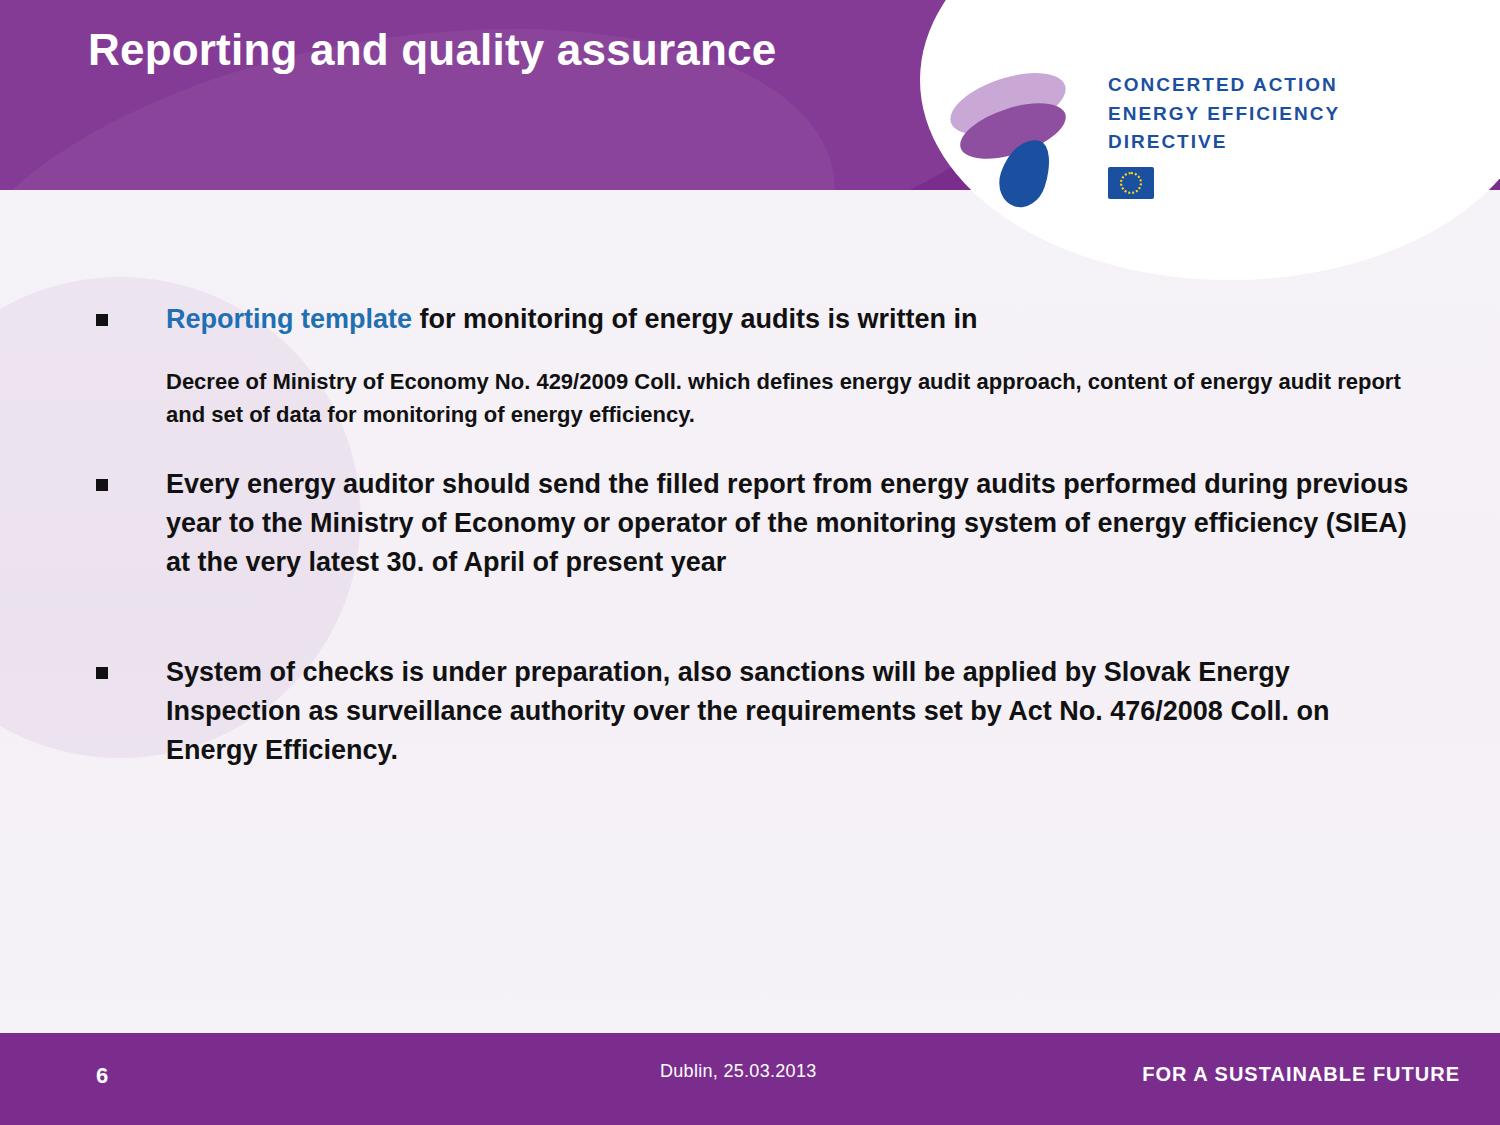Reporting and quality assurance
CONCERTED ACTION
ENERGY EFFICIENCY
DIRECTIVE
Reporting template for monitoring of energy audits is written in
Decree of Ministry of Economy No. 429/2009 Coll. which defines energy audit approach, content of energy audit report and set of data for monitoring of energy efficiency.
Every energy auditor should send the filled report from energy audits performed during previous year to the Ministry of Economy or operator of the monitoring system of energy efficiency (SIEA) at the very latest 30. of April of present year
System of checks is under preparation, also sanctions will be applied by Slovak Energy Inspection as surveillance authority over the requirements set by Act No. 476/2008 Coll. on Energy Efficiency.
6
Dublin, 25.03.2013
FOR A SUSTAINABLE FUTURE